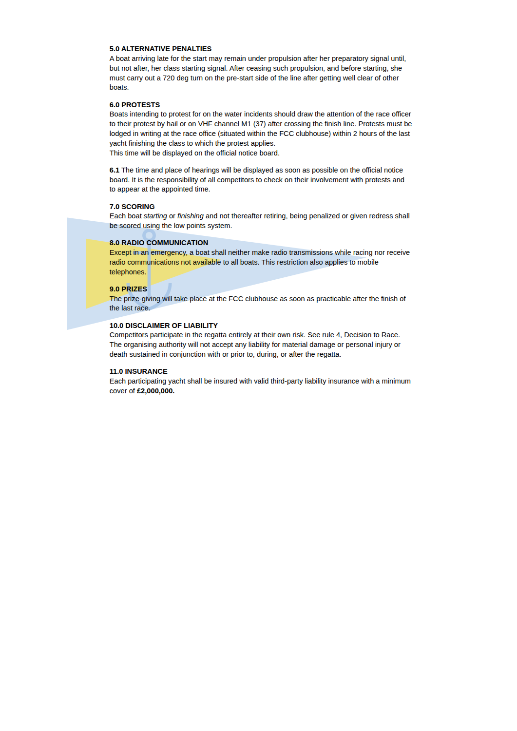5.0 ALTERNATIVE PENALTIES
A boat arriving late for the start may remain under propulsion after her preparatory signal until, but not after, her class starting signal. After ceasing such propulsion, and before starting, she must carry out a 720 deg turn on the pre-start side of the line after getting well clear of other boats.
6.0 PROTESTS
Boats intending to protest for on the water incidents should draw the attention of the race officer to their protest by hail or on VHF channel M1 (37) after crossing the finish line. Protests must be lodged in writing at the race office (situated within the FCC clubhouse) within 2 hours of the last yacht finishing the class to which the protest applies.
This time will be displayed on the official notice board.
6.1 The time and place of hearings will be displayed as soon as possible on the official notice board. It is the responsibility of all competitors to check on their involvement with protests and to appear at the appointed time.
7.0 SCORING
Each boat starting or finishing and not thereafter retiring, being penalized or given redress shall be scored using the low points system.
8.0 RADIO COMMUNICATION
Except in an emergency, a boat shall neither make radio transmissions while racing nor receive radio communications not available to all boats. This restriction also applies to mobile telephones.
9.0 PRIZES
The prize-giving will take place at the FCC clubhouse as soon as practicable after the finish of the last race.
10.0 DISCLAIMER OF LIABILITY
Competitors participate in the regatta entirely at their own risk. See rule 4, Decision to Race. The organising authority will not accept any liability for material damage or personal injury or death sustained in conjunction with or prior to, during, or after the regatta.
11.0 INSURANCE
Each participating yacht shall be insured with valid third-party liability insurance with a minimum cover of £2,000,000.